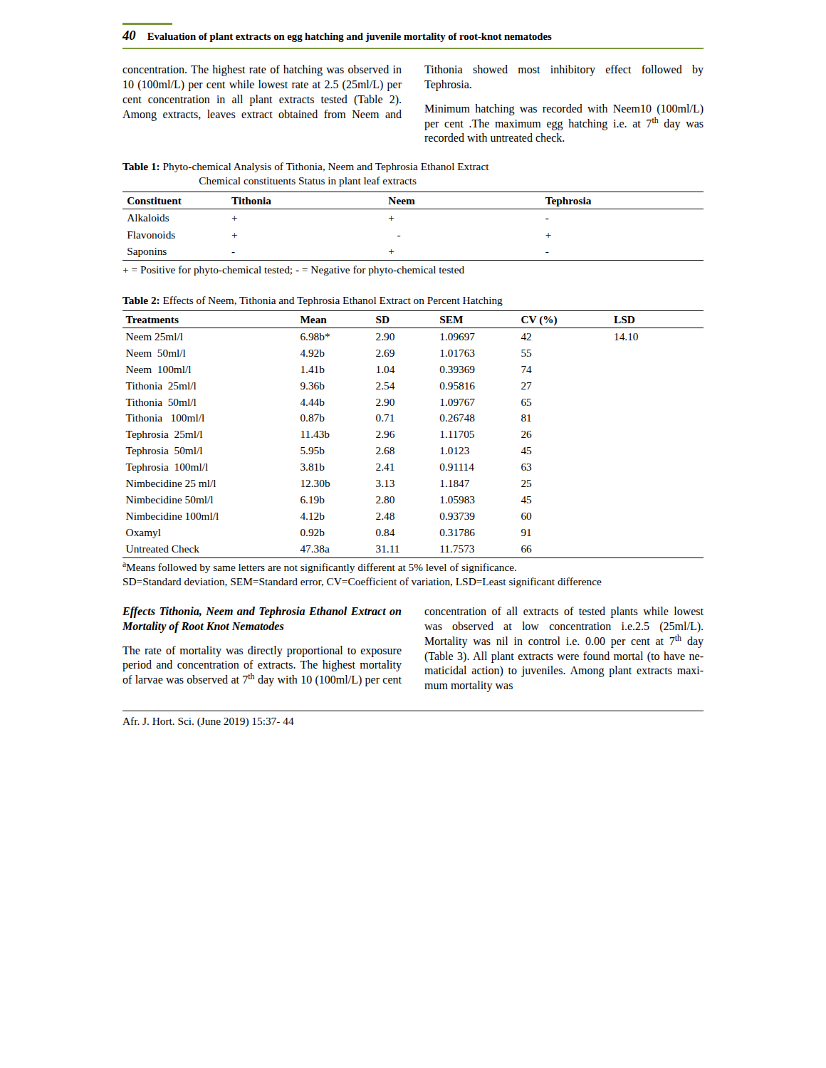40 Evaluation of plant extracts on egg hatching and juvenile mortality of root-knot nematodes
concentration. The highest rate of hatching was observed in 10 (100ml/L) per cent while lowest rate at 2.5 (25ml/L) per cent concentration in all plant extracts tested (Table 2). Among extracts, leaves extract obtained from Neem and Tithonia showed most inhibitory effect followed by Tephrosia.
Minimum hatching was recorded with Neem10 (100ml/L) per cent .The maximum egg hatching i.e. at 7th day was recorded with untreated check.
Table 1: Phyto-chemical Analysis of Tithonia, Neem and Tephrosia Ethanol Extract Chemical constituents Status in plant leaf extracts
| Constituent | Tithonia | Neem | Tephrosia |
| --- | --- | --- | --- |
| Alkaloids | + | + | - |
| Flavonoids | + | - | + |
| Saponins | - | + | - |
+ = Positive for phyto-chemical tested; - = Negative for phyto-chemical tested
Table 2: Effects of Neem, Tithonia and Tephrosia Ethanol Extract on Percent Hatching
| Treatments | Mean | SD | SEM | CV (%) | LSD |
| --- | --- | --- | --- | --- | --- |
| Neem 25ml/l | 6.98b* | 2.90 | 1.09697 | 42 | 14.10 |
| Neem 50ml/l | 4.92b | 2.69 | 1.01763 | 55 | |
| Neem 100ml/l | 1.41b | 1.04 | 0.39369 | 74 | |
| Tithonia 25ml/l | 9.36b | 2.54 | 0.95816 | 27 | |
| Tithonia 50ml/l | 4.44b | 2.90 | 1.09767 | 65 | |
| Tithonia 100ml/l | 0.87b | 0.71 | 0.26748 | 81 | |
| Tephrosia 25ml/l | 11.43b | 2.96 | 1.11705 | 26 | |
| Tephrosia 50ml/l | 5.95b | 2.68 | 1.0123 | 45 | |
| Tephrosia 100ml/l | 3.81b | 2.41 | 0.91114 | 63 | |
| Nimbecidine 25 ml/l | 12.30b | 3.13 | 1.1847 | 25 | |
| Nimbecidine 50ml/l | 6.19b | 2.80 | 1.05983 | 45 | |
| Nimbecidine 100ml/l | 4.12b | 2.48 | 0.93739 | 60 | |
| Oxamyl | 0.92b | 0.84 | 0.31786 | 91 | |
| Untreated Check | 47.38a | 31.11 | 11.7573 | 66 | |
aMeans followed by same letters are not significantly different at 5% level of significance.
SD=Standard deviation, SEM=Standard error, CV=Coefficient of variation, LSD=Least significant difference
Effects Tithonia, Neem and Tephrosia Ethanol Extract on Mortality of Root Knot Nematodes
The rate of mortality was directly proportional to exposure period and concentration of extracts. The highest mortality of larvae was observed at 7th day with 10 (100ml/L) per cent concentration of all extracts of tested plants while lowest was observed at low concentration i.e.2.5 (25ml/L). Mortality was nil in control i.e. 0.00 per cent at 7th day (Table 3). All plant extracts were found mortal (to have nematicidal action) to juveniles. Among plant extracts maximum mortality was
Afr. J. Hort. Sci. (June 2019) 15:37- 44